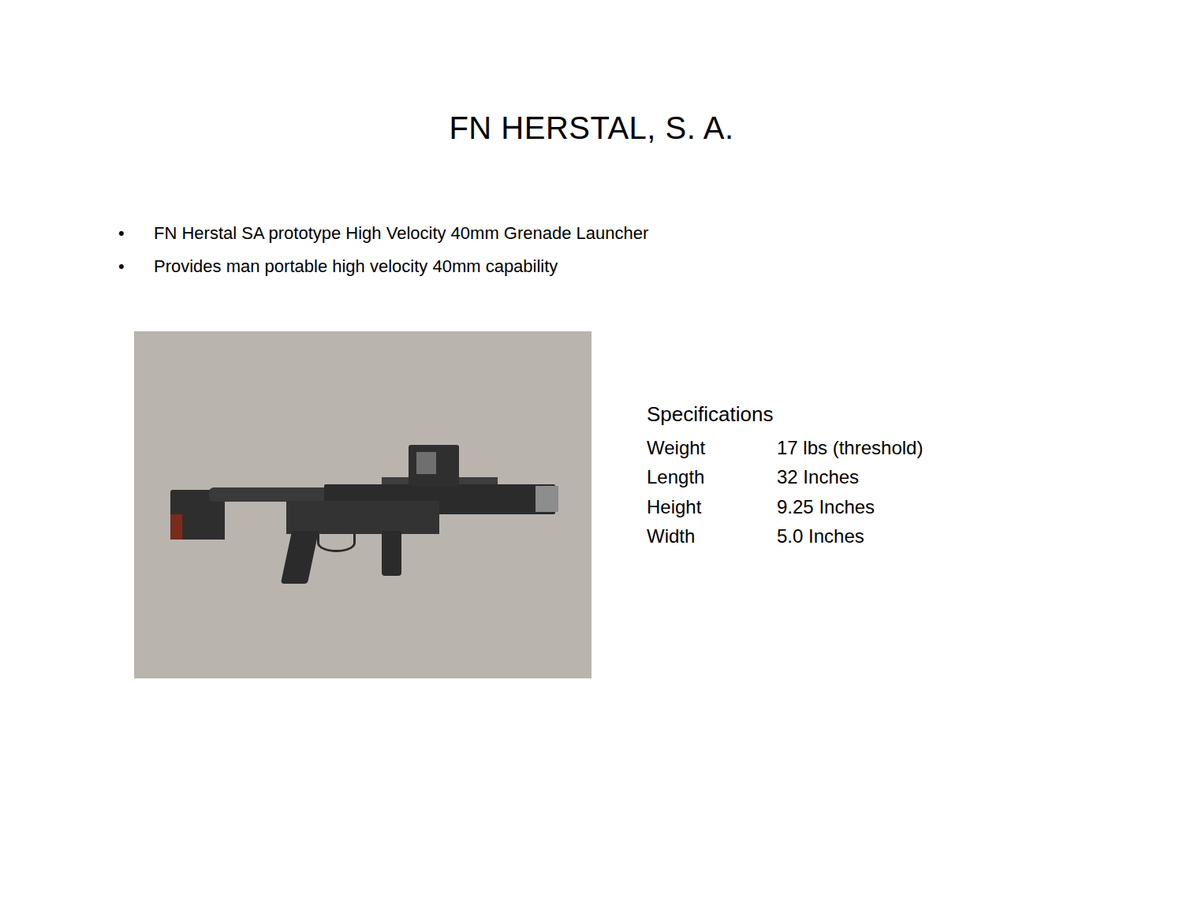FN HERSTAL, S. A.
FN Herstal SA prototype High Velocity 40mm Grenade Launcher
Provides man portable high velocity 40mm capability
Specifications
| Weight | 17 lbs (threshold) |
| Length | 32 Inches |
| Height | 9.25 Inches |
| Width | 5.0 Inches |